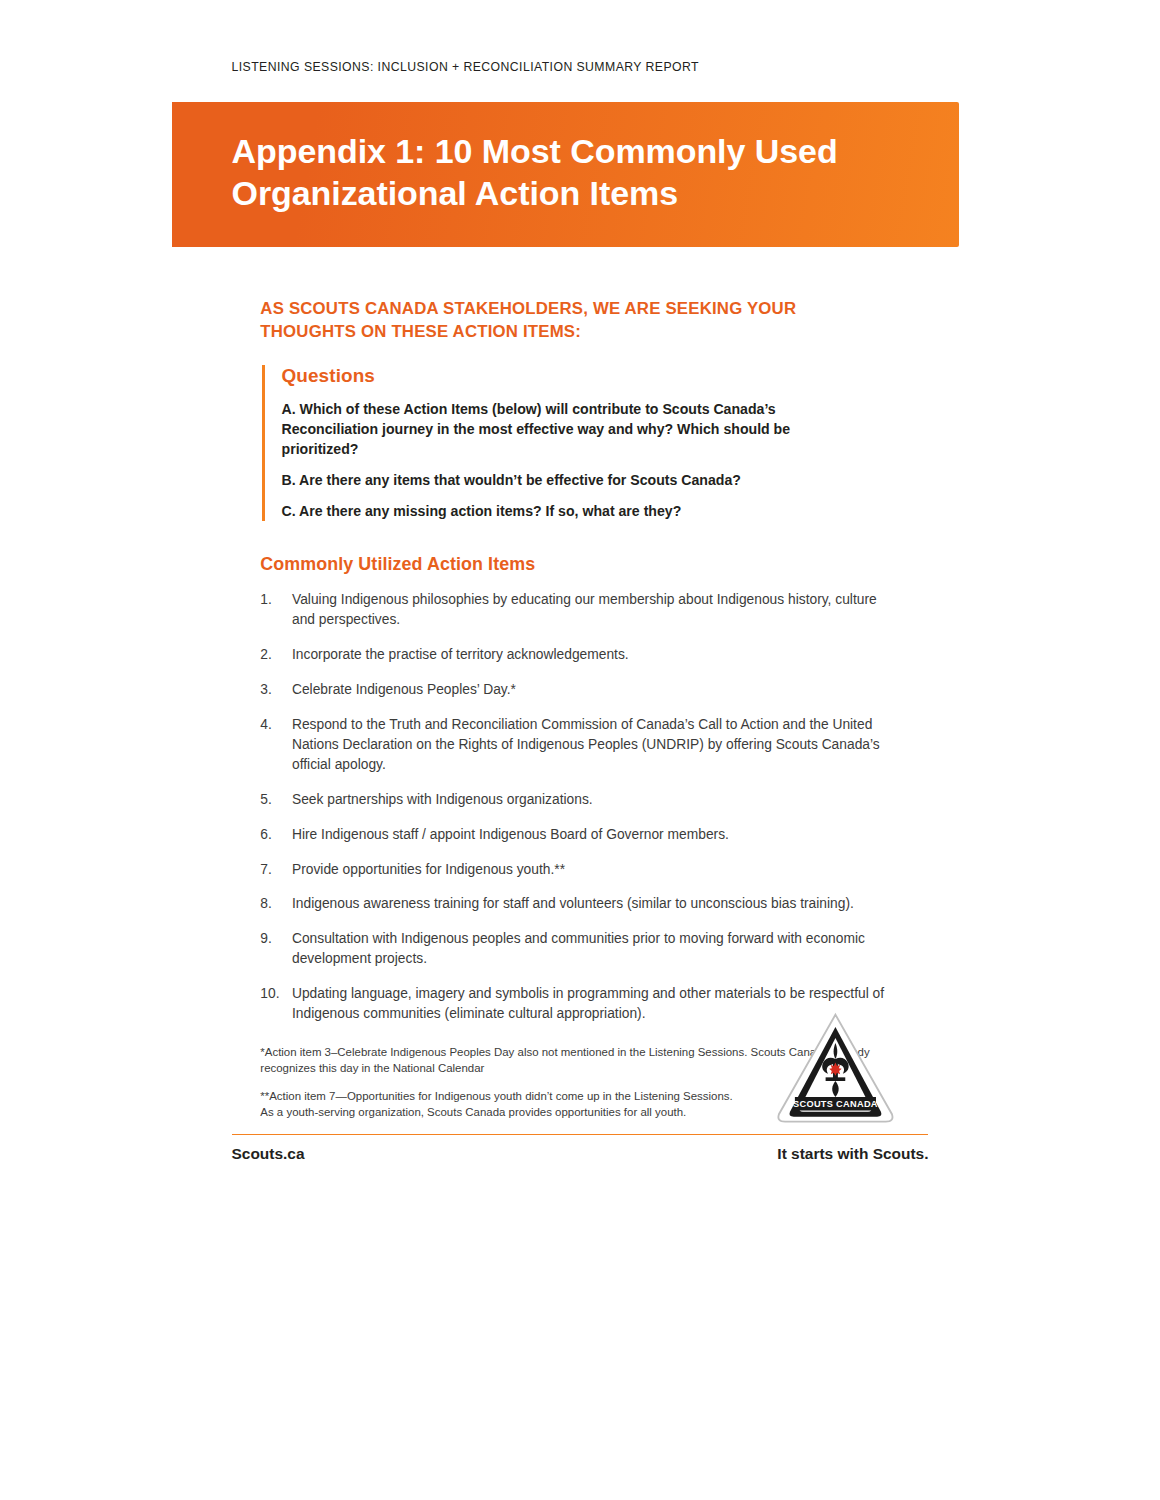Listening Sessions: Inclusion + Reconciliation Summary Report
Appendix 1: 10 Most Commonly Used
Organizational Action Items
As Scouts Canada stakeholders, we are seeking your thoughts on these action items:
Questions
A. Which of these Action Items (below) will contribute to Scouts Canada’s Reconciliation journey in the most effective way and why? Which should be prioritized?
B. Are there any items that wouldn’t be effective for Scouts Canada?
C. Are there any missing action items? If so, what are they?
Commonly Utilized Action Items
Valuing Indigenous philosophies by educating our membership about Indigenous history, culture and perspectives.
Incorporate the practise of territory acknowledgements.
Celebrate Indigenous Peoples’ Day.*
Respond to the Truth and Reconciliation Commission of Canada’s Call to Action and the United Nations Declaration on the Rights of Indigenous Peoples (UNDRIP) by offering Scouts Canada’s official apology.
Seek partnerships with Indigenous organizations.
Hire Indigenous staff / appoint Indigenous Board of Governor members.
Provide opportunities for Indigenous youth.**
Indigenous awareness training for staff and volunteers (similar to unconscious bias training).
Consultation with Indigenous peoples and communities prior to moving forward with economic development projects.
Updating language, imagery and symbolis in programming and other materials to be respectful of Indigenous communities (eliminate cultural appropriation).
*Action item 3–Celebrate Indigenous Peoples Day also not mentioned in the Listening Sessions. Scouts Canada already recognizes this day in the National Calendar
**Action item 7—Opportunities for Indigenous youth didn’t come up in the Listening Sessions.
As a youth-serving organization, Scouts Canada provides opportunities for all youth.
Scouts Canada SCOUTS CANADA
Scouts.ca
It starts with Scouts.